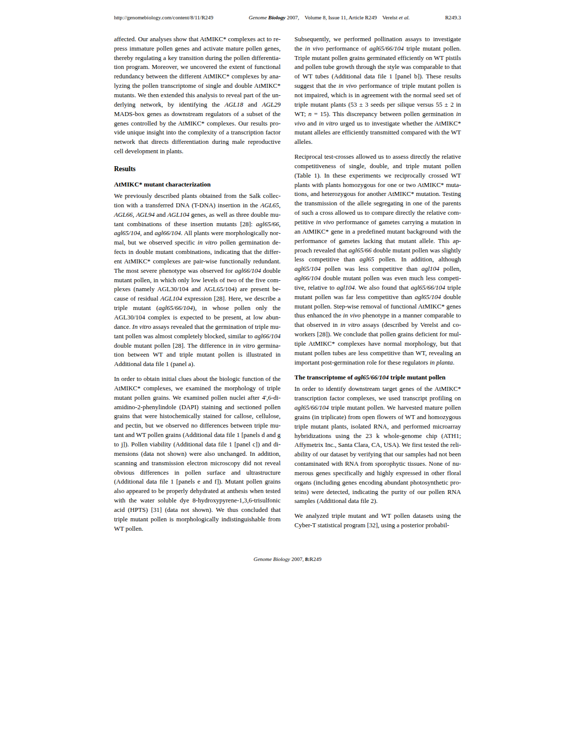http://genomebiology.com/content/8/11/R249 Genome Biology 2007, Volume 8, Issue 11, Article R249 Verelst et al. R249.3
affected. Our analyses show that AtMIKC* complexes act to repress immature pollen genes and activate mature pollen genes, thereby regulating a key transition during the pollen differentiation program. Moreover, we uncovered the extent of functional redundancy between the different AtMIKC* complexes by analyzing the pollen transcriptome of single and double AtMIKC* mutants. We then extended this analysis to reveal part of the underlying network, by identifying the AGL18 and AGL29 MADS-box genes as downstream regulators of a subset of the genes controlled by the AtMIKC* complexes. Our results provide unique insight into the complexity of a transcription factor network that directs differentiation during male reproductive cell development in plants.
Results
AtMIKC* mutant characterization
We previously described plants obtained from the Salk collection with a transferred DNA (T-DNA) insertion in the AGL65, AGL66, AGL94 and AGL104 genes, as well as three double mutant combinations of these insertion mutants [28]: agl65/66, agl65/104, and agl66/104. All plants were morphologically normal, but we observed specific in vitro pollen germination defects in double mutant combinations, indicating that the different AtMIKC* complexes are pair-wise functionally redundant. The most severe phenotype was observed for agl66/104 double mutant pollen, in which only low levels of two of the five complexes (namely AGL30/104 and AGL65/104) are present because of residual AGL104 expression [28]. Here, we describe a triple mutant (agl65/66/104), in whose pollen only the AGL30/104 complex is expected to be present, at low abundance. In vitro assays revealed that the germination of triple mutant pollen was almost completely blocked, similar to agl66/104 double mutant pollen [28]. The difference in in vitro germination between WT and triple mutant pollen is illustrated in Additional data file 1 (panel a).
In order to obtain initial clues about the biologic function of the AtMIKC* complexes, we examined the morphology of triple mutant pollen grains. We examined pollen nuclei after 4',6-diamidino-2-phenylindole (DAPI) staining and sectioned pollen grains that were histochemically stained for callose, cellulose, and pectin, but we observed no differences between triple mutant and WT pollen grains (Additional data file 1 [panels d and g to j]). Pollen viability (Additional data file 1 [panel c]) and dimensions (data not shown) were also unchanged. In addition, scanning and transmission electron microscopy did not reveal obvious differences in pollen surface and ultrastructure (Additional data file 1 [panels e and f]). Mutant pollen grains also appeared to be properly dehydrated at anthesis when tested with the water soluble dye 8-hydroxypyrene-1,3,6-trisulfonic acid (HPTS) [31] (data not shown). We thus concluded that triple mutant pollen is morphologically indistinguishable from WT pollen.
Subsequently, we performed pollination assays to investigate the in vivo performance of agl65/66/104 triple mutant pollen. Triple mutant pollen grains germinated efficiently on WT pistils and pollen tube growth through the style was comparable to that of WT tubes (Additional data file 1 [panel b]). These results suggest that the in vivo performance of triple mutant pollen is not impaired, which is in agreement with the normal seed set of triple mutant plants (53 ± 3 seeds per silique versus 55 ± 2 in WT; n = 15). This discrepancy between pollen germination in vivo and in vitro urged us to investigate whether the AtMIKC* mutant alleles are efficiently transmitted compared with the WT alleles.
Reciprocal test-crosses allowed us to assess directly the relative competitiveness of single, double, and triple mutant pollen (Table 1). In these experiments we reciprocally crossed WT plants with plants homozygous for one or two AtMIKC* mutations, and heterozygous for another AtMIKC* mutation. Testing the transmission of the allele segregating in one of the parents of such a cross allowed us to compare directly the relative competitive in vivo performance of gametes carrying a mutation in an AtMIKC* gene in a predefined mutant background with the performance of gametes lacking that mutant allele. This approach revealed that agl65/66 double mutant pollen was slightly less competitive than agl65 pollen. In addition, although agl65/104 pollen was less competitive than agl104 pollen, agl66/104 double mutant pollen was even much less competitive, relative to agl104. We also found that agl65/66/104 triple mutant pollen was far less competitive than agl65/104 double mutant pollen. Step-wise removal of functional AtMIKC* genes thus enhanced the in vivo phenotype in a manner comparable to that observed in in vitro assays (described by Verelst and coworkers [28]). We conclude that pollen grains deficient for multiple AtMIKC* complexes have normal morphology, but that mutant pollen tubes are less competitive than WT, revealing an important post-germination role for these regulators in planta.
The transcriptome of agl65/66/104 triple mutant pollen
In order to identify downstream target genes of the AtMIKC* transcription factor complexes, we used transcript profiling on agl65/66/104 triple mutant pollen. We harvested mature pollen grains (in triplicate) from open flowers of WT and homozygous triple mutant plants, isolated RNA, and performed microarray hybridizations using the 23 k whole-genome chip (ATH1; Affymetrix Inc., Santa Clara, CA, USA). We first tested the reliability of our dataset by verifying that our samples had not been contaminated with RNA from sporophytic tissues. None of numerous genes specifically and highly expressed in other floral organs (including genes encoding abundant photosynthetic proteins) were detected, indicating the purity of our pollen RNA samples (Additional data file 2).
We analyzed triple mutant and WT pollen datasets using the Cyber-T statistical program [32], using a posterior probabil-
Genome Biology 2007, 8: R249